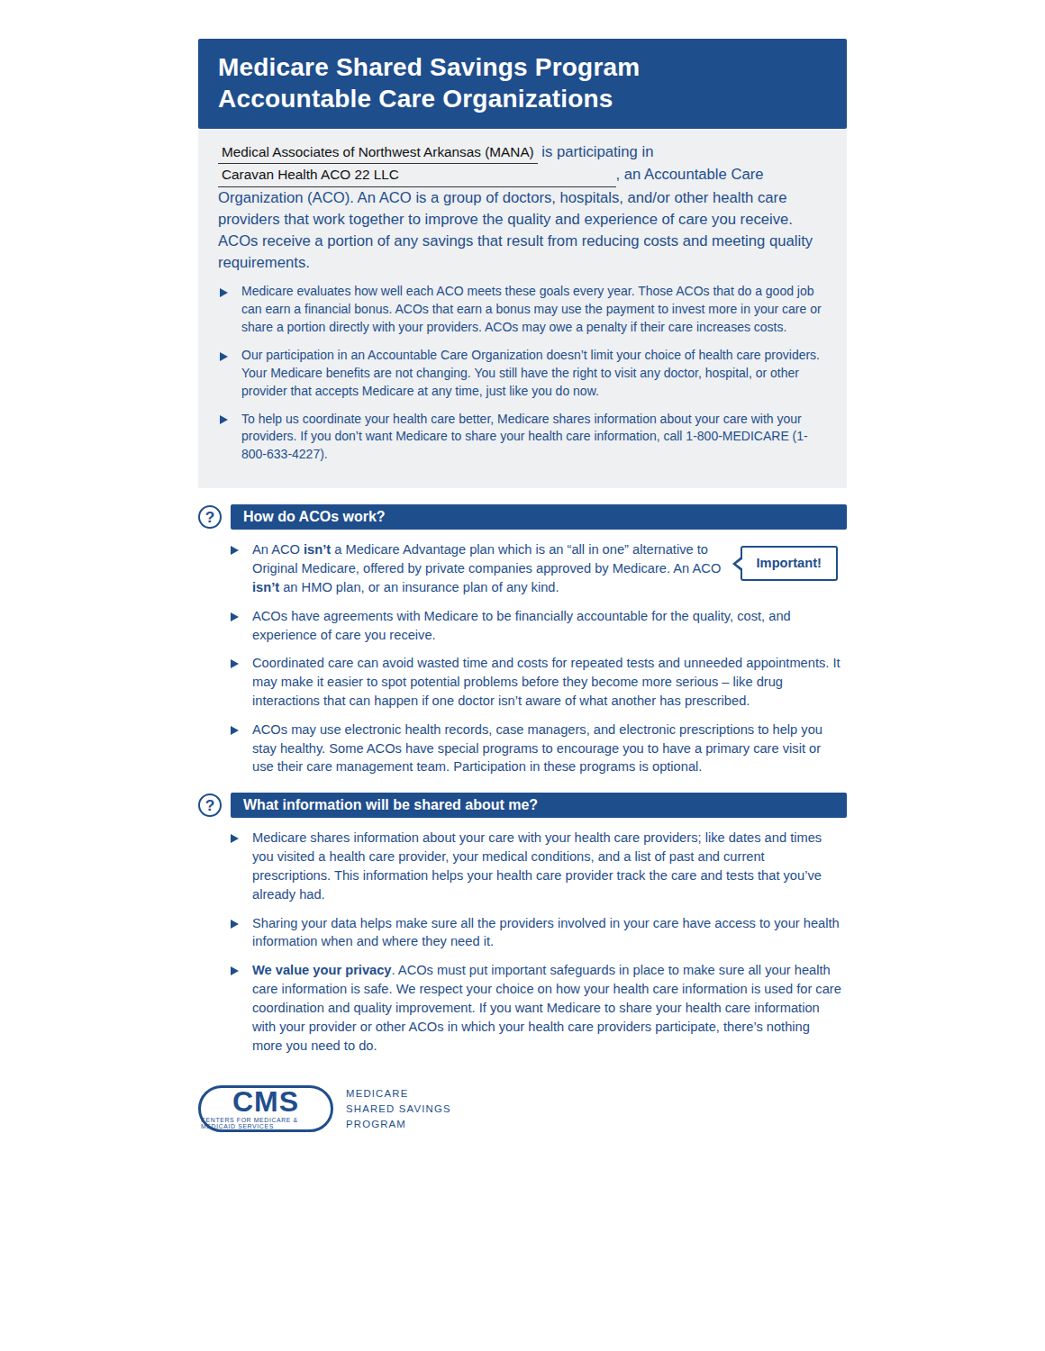Medicare Shared Savings Program
Accountable Care Organizations
Medical Associates of Northwest Arkansas (MANA) is participating in Caravan Health ACO 22 LLC, an Accountable Care Organization (ACO). An ACO is a group of doctors, hospitals, and/or other health care providers that work together to improve the quality and experience of care you receive. ACOs receive a portion of any savings that result from reducing costs and meeting quality requirements.
Medicare evaluates how well each ACO meets these goals every year. Those ACOs that do a good job can earn a financial bonus. ACOs that earn a bonus may use the payment to invest more in your care or share a portion directly with your providers. ACOs may owe a penalty if their care increases costs.
Our participation in an Accountable Care Organization doesn’t limit your choice of health care providers. Your Medicare benefits are not changing. You still have the right to visit any doctor, hospital, or other provider that accepts Medicare at any time, just like you do now.
To help us coordinate your health care better, Medicare shares information about your care with your providers. If you don’t want Medicare to share your health care information, call 1-800-MEDICARE (1-800-633-4227).
?
How do ACOs work?
An ACO isn’t a Medicare Advantage plan which is an “all in one” alternative to Original Medicare, offered by private companies approved by Medicare. An ACO isn’t an HMO plan, or an insurance plan of any kind.
Important!
ACOs have agreements with Medicare to be financially accountable for the quality, cost, and experience of care you receive.
Coordinated care can avoid wasted time and costs for repeated tests and unneeded appointments. It may make it easier to spot potential problems before they become more serious – like drug interactions that can happen if one doctor isn’t aware of what another has prescribed.
ACOs may use electronic health records, case managers, and electronic prescriptions to help you stay healthy. Some ACOs have special programs to encourage you to have a primary care visit or use their care management team. Participation in these programs is optional.
?
What information will be shared about me?
Medicare shares information about your care with your health care providers; like dates and times you visited a health care provider, your medical conditions, and a list of past and current prescriptions. This information helps your health care provider track the care and tests that you’ve already had.
Sharing your data helps make sure all the providers involved in your care have access to your health information when and where they need it.
We value your privacy. ACOs must put important safeguards in place to make sure all your health care information is safe. We respect your choice on how your health care information is used for care coordination and quality improvement. If you want Medicare to share your health care information with your provider or other ACOs in which your health care providers participate, there’s nothing more you need to do.
CMS
Centers for Medicare & Medicaid Services
Medicare
Shared Savings
Program